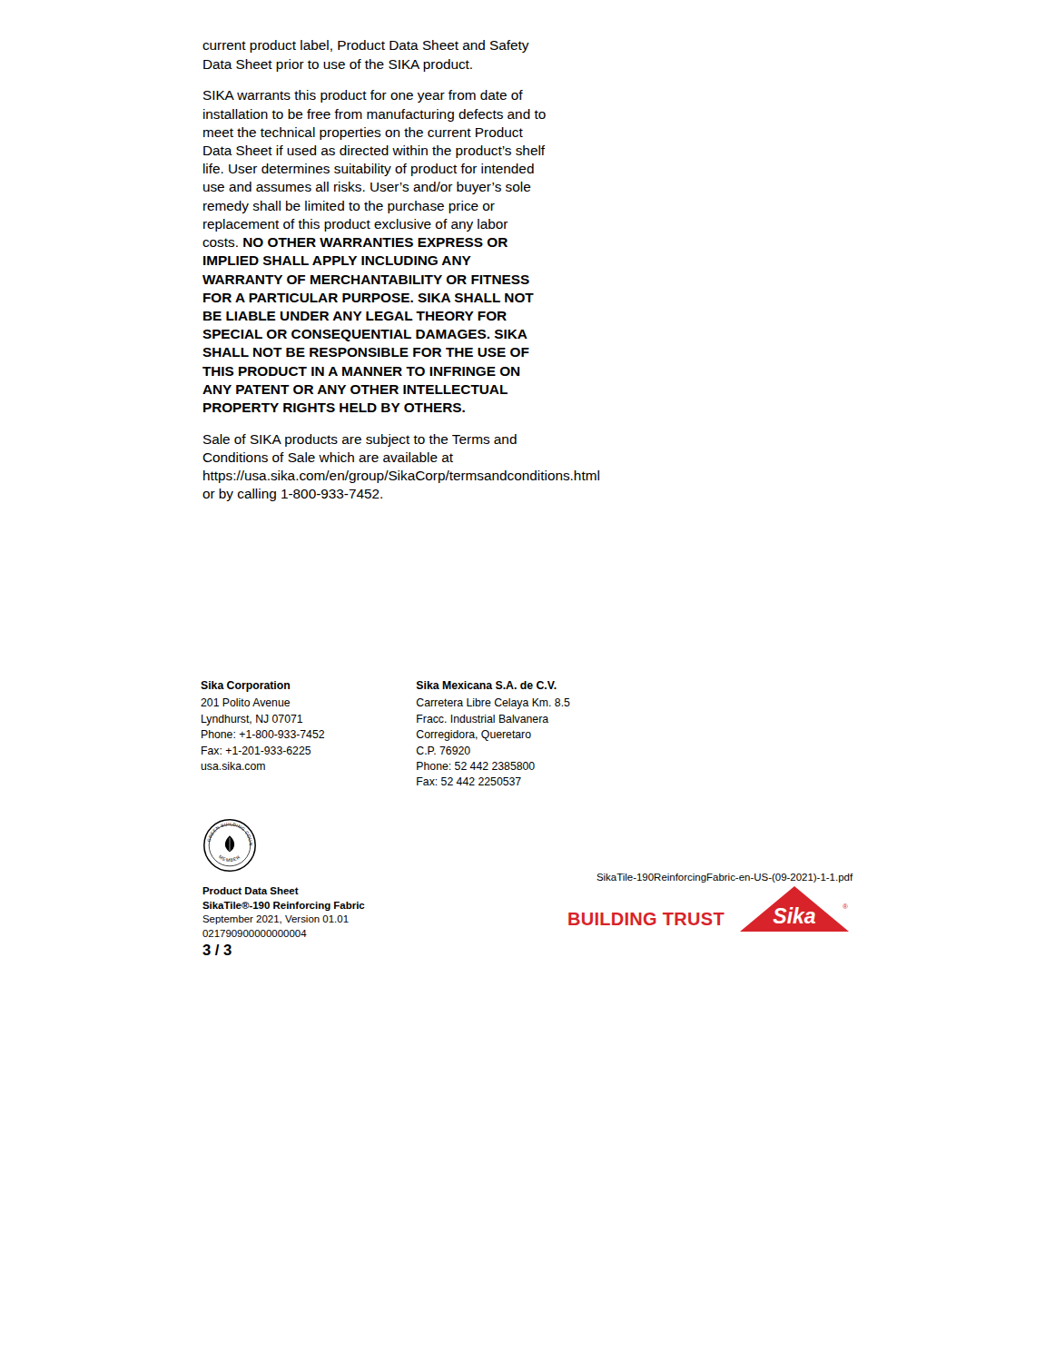current product label, Product Data Sheet and Safety Data Sheet prior to use of the SIKA product.
SIKA warrants this product for one year from date of installation to be free from manufacturing defects and to meet the technical properties on the current Product Data Sheet if used as directed within the product’s shelf life. User determines suitability of product for intended use and assumes all risks. User’s and/or buyer’s sole remedy shall be limited to the purchase price or replacement of this product exclusive of any labor costs. NO OTHER WARRANTIES EXPRESS OR IMPLIED SHALL APPLY INCLUDING ANY WARRANTY OF MERCHANTABILITY OR FITNESS FOR A PARTICULAR PURPOSE. SIKA SHALL NOT BE LIABLE UNDER ANY LEGAL THEORY FOR SPECIAL OR CONSEQUENTIAL DAMAGES. SIKA SHALL NOT BE RESPONSIBLE FOR THE USE OF THIS PRODUCT IN A MANNER TO INFRINGE ON ANY PATENT OR ANY OTHER INTELLECTUAL PROPERTY RIGHTS HELD BY OTHERS.
Sale of SIKA products are subject to the Terms and Conditions of Sale which are available at https://usa.sika.com/en/group/SikaCorp/termsandconditions.html or by calling 1-800-933-7452.
Sika Corporation
201 Polito Avenue
Lyndhurst, NJ 07071
Phone: +1-800-933-7452
Fax: +1-201-933-6225
usa.sika.com
Sika Mexicana S.A. de C.V.
Carretera Libre Celaya Km. 8.5
Fracc. Industrial Balvanera
Corregidora, Queretaro
C.P. 76920
Phone: 52 442 2385800
Fax: 52 442 2250537
U.S. GREEN BUILDING COUNCIL MEMBER
Product Data Sheet
SikaTile®-190 Reinforcing Fabric
September 2021, Version 01.01
021790900000000004
3 / 3
SikaTile-190ReinforcingFabric-en-US-(09-2021)-1-1.pdf
BUILDING TRUST
Sika ®